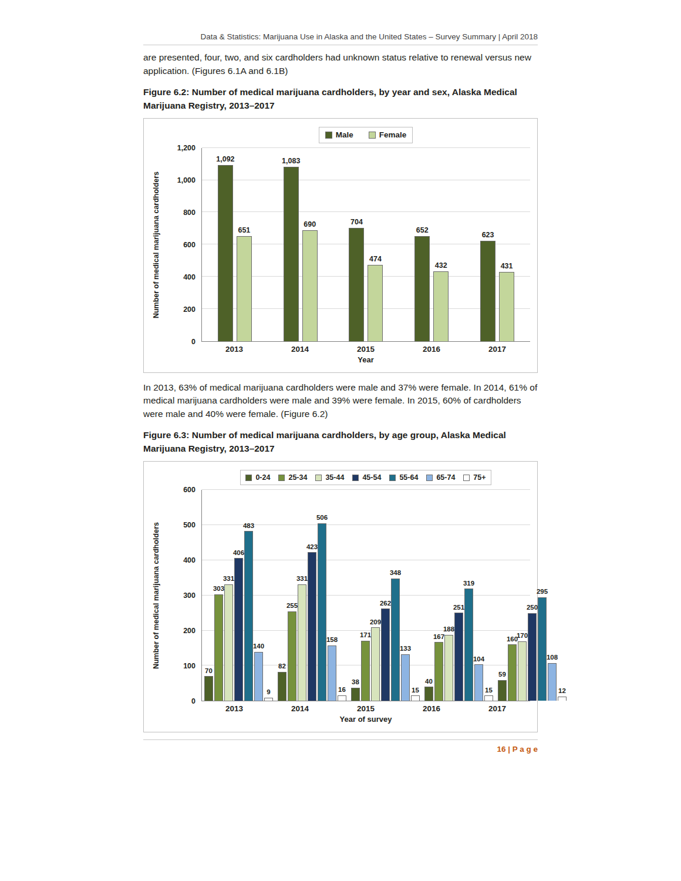Data & Statistics: Marijuana Use in Alaska and the United States – Survey Summary | April 2018
are presented, four, two, and six cardholders had unknown status relative to renewal versus new application. (Figures 6.1A and 6.1B)
Figure 6.2: Number of medical marijuana cardholders, by year and sex, Alaska Medical Marijuana Registry, 2013–2017
Male Female
Number of medical marijuana cardholders
1,200 1,000 800 600 400 200 0
1,092
651
1,083
690
704
474
652
432
623
431
2013
2014
2015
2016
2017
Year
In 2013, 63% of medical marijuana cardholders were male and 37% were female. In 2014, 61% of medical marijuana cardholders were male and 39% were female. In 2015, 60% of cardholders were male and 40% were female. (Figure 6.2)
Figure 6.3: Number of medical marijuana cardholders, by age group, Alaska Medical Marijuana Registry, 2013–2017
0-24 25-34 35-44 45-54 55-64 65-74 75+
Number of medical marijuana cardholders
600 500 400 300 200 100 0
70
303
331
406
483
140
9
82
255
331
423
506
158
16
38
171
209
262
348
133
15
40
167
188
251
319
104
15
59
160
170
250
295
108
12
2013
2014
2015
2016
2017
Year of survey
16 | P a g e